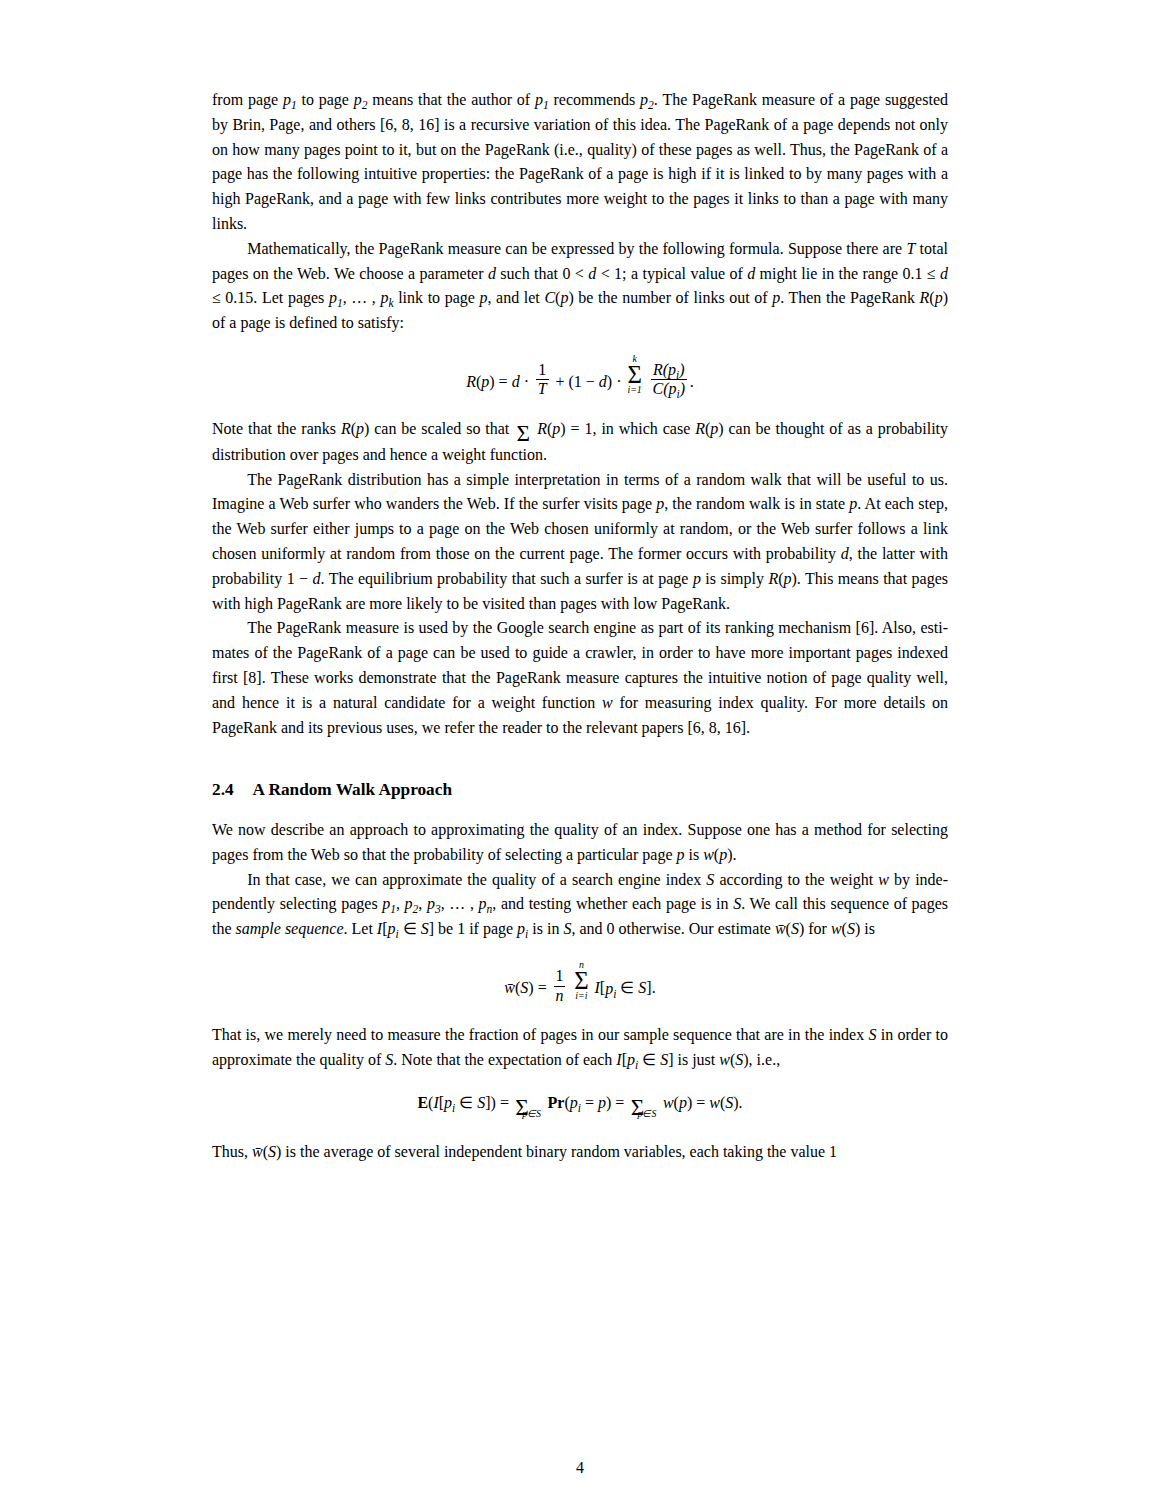from page p1 to page p2 means that the author of p1 recommends p2. The PageRank measure of a page suggested by Brin, Page, and others [6, 8, 16] is a recursive variation of this idea. The PageRank of a page depends not only on how many pages point to it, but on the PageRank (i.e., quality) of these pages as well. Thus, the PageRank of a page has the following intuitive properties: the PageRank of a page is high if it is linked to by many pages with a high PageRank, and a page with few links contributes more weight to the pages it links to than a page with many links.
Mathematically, the PageRank measure can be expressed by the following formula. Suppose there are T total pages on the Web. We choose a parameter d such that 0 < d < 1; a typical value of d might lie in the range 0.1 ≤ d ≤ 0.15. Let pages p1, … , pk link to page p, and let C(p) be the number of links out of p. Then the PageRank R(p) of a page is defined to satisfy:
R(p) = d · 1 T + (1 − d) · kΣi=1 R(pi) C(pi).
Note that the ranks R(p) can be scaled so that Σ R(p) = 1, in which case R(p) can be thought of as a probability distribution over pages and hence a weight function.
The PageRank distribution has a simple interpretation in terms of a random walk that will be useful to us. Imagine a Web surfer who wanders the Web. If the surfer visits page p, the random walk is in state p. At each step, the Web surfer either jumps to a page on the Web chosen uniformly at random, or the Web surfer follows a link chosen uniformly at random from those on the current page. The former occurs with probability d, the latter with probability 1 − d. The equilibrium probability that such a surfer is at page p is simply R(p). This means that pages with high PageRank are more likely to be visited than pages with low PageRank.
The PageRank measure is used by the Google search engine as part of its ranking mechanism [6]. Also, estimates of the PageRank of a page can be used to guide a crawler, in order to have more important pages indexed first [8]. These works demonstrate that the PageRank measure captures the intuitive notion of page quality well, and hence it is a natural candidate for a weight function w for measuring index quality. For more details on PageRank and its previous uses, we refer the reader to the relevant papers [6, 8, 16].
2.4 A Random Walk Approach
We now describe an approach to approximating the quality of an index. Suppose one has a method for selecting pages from the Web so that the probability of selecting a particular page p is w(p).
In that case, we can approximate the quality of a search engine index S according to the weight w by independently selecting pages p1, p2, p3, … , pn, and testing whether each page is in S. We call this sequence of pages the sample sequence. Let I[pi ∈ S] be 1 if page pi is in S, and 0 otherwise. Our estimate w̄(S) for w(S) is
w̄(S) = 1 n nΣi=i I[pi ∈ S].
That is, we merely need to measure the fraction of pages in our sample sequence that are in the index S in order to approximate the quality of S. Note that the expectation of each I[pi ∈ S] is just w(S), i.e.,
E(I[pi ∈ S]) = Σp∈S Pr(pi = p) = Σp∈S w(p) = w(S).
Thus, w̄(S) is the average of several independent binary random variables, each taking the value 1
4